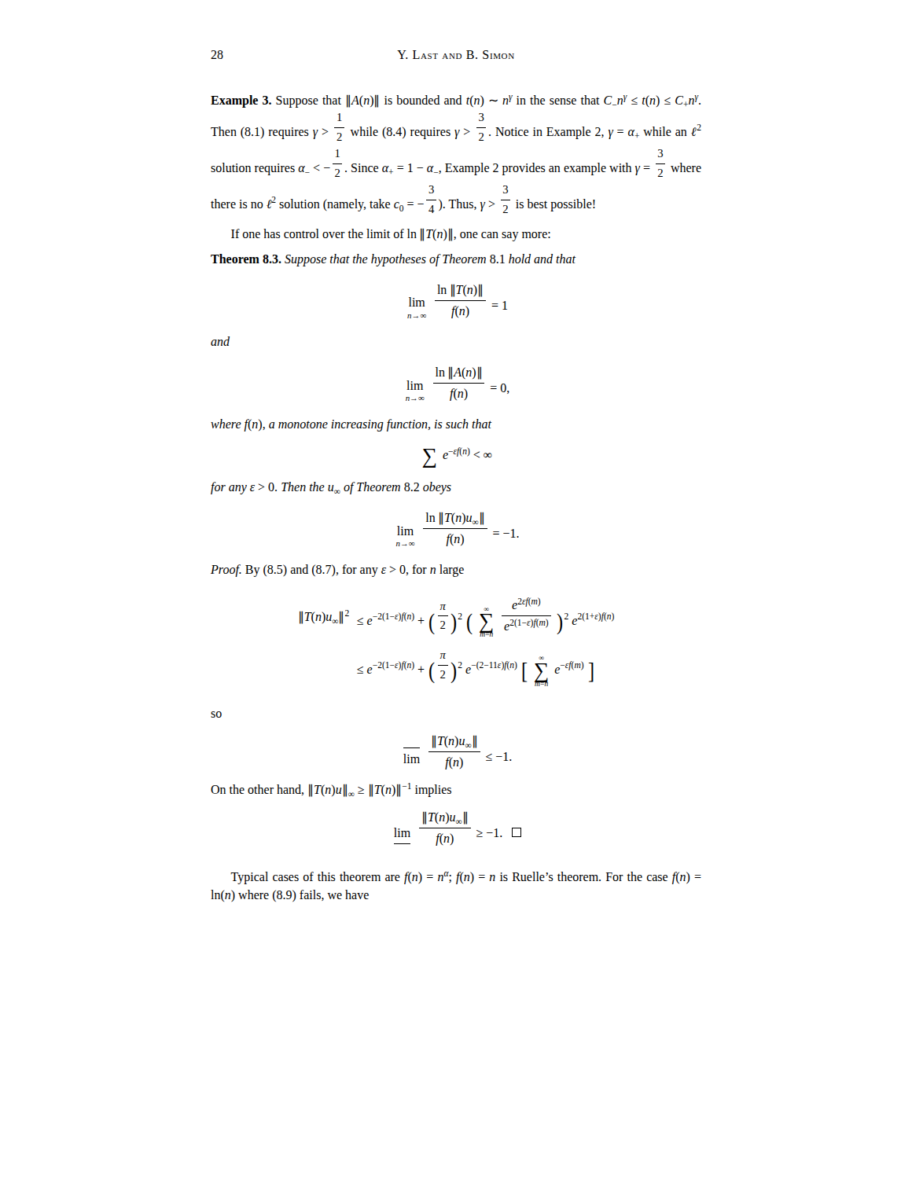28 Y. Last and B. Simon
Example 3. Suppose that ∥A(n)∥ is bounded and t(n) ∼ nγ in the sense that C−nγ ≤ t(n) ≤ C+nγ. Then (8.1) requires γ > 12 while (8.4) requires γ > 32. Notice in Example 2, γ = α+ while an ℓ2 solution requires α− < −12. Since α+ = 1 − α−, Example 2 provides an example with γ = 32 where there is no ℓ2 solution (namely, take c0 = −34). Thus, γ > 32 is best possible!
If one has control over the limit of ln ∥T(n)∥, one can say more:
Theorem 8.3. Suppose that the hypotheses of Theorem 8.1 hold and that
lim n→∞ ln ∥T(n)∥f(n) = 1
and
lim n→∞ ln ∥A(n)∥f(n) = 0,
where f(n), a monotone increasing function, is such that
∑ e−εf(n) < ∞
for any ε > 0. Then the u∞ of Theorem 8.2 obeys
lim n→∞ ln ∥T(n)u∞∥f(n) = −1.
Proof. By (8.5) and (8.7), for any ε > 0, for n large
∥T(n)u∞∥2
≤ e−2(1−ε)f(n) + (π 2)2 ( ∞∑m=n e2εf(m) e2(1−ε)f(m) )2 e2(1+ε)f(n)
≤ e−2(1−ε)f(n) + (π 2)2 e−(2−11ε)f(n) [ ∞∑m=n e−εf(m) ]
so
lim ∥T(n)u∞∥f(n) ≤ −1.
On the other hand, ∥T(n)u∥∞ ≥ ∥T(n)∥−1 implies
lim ∥T(n)u∞∥f(n) ≥ −1.
Typical cases of this theorem are f(n) = nα; f(n) = n is Ruelle’s theorem. For the case f(n) = ln(n) where (8.9) fails, we have